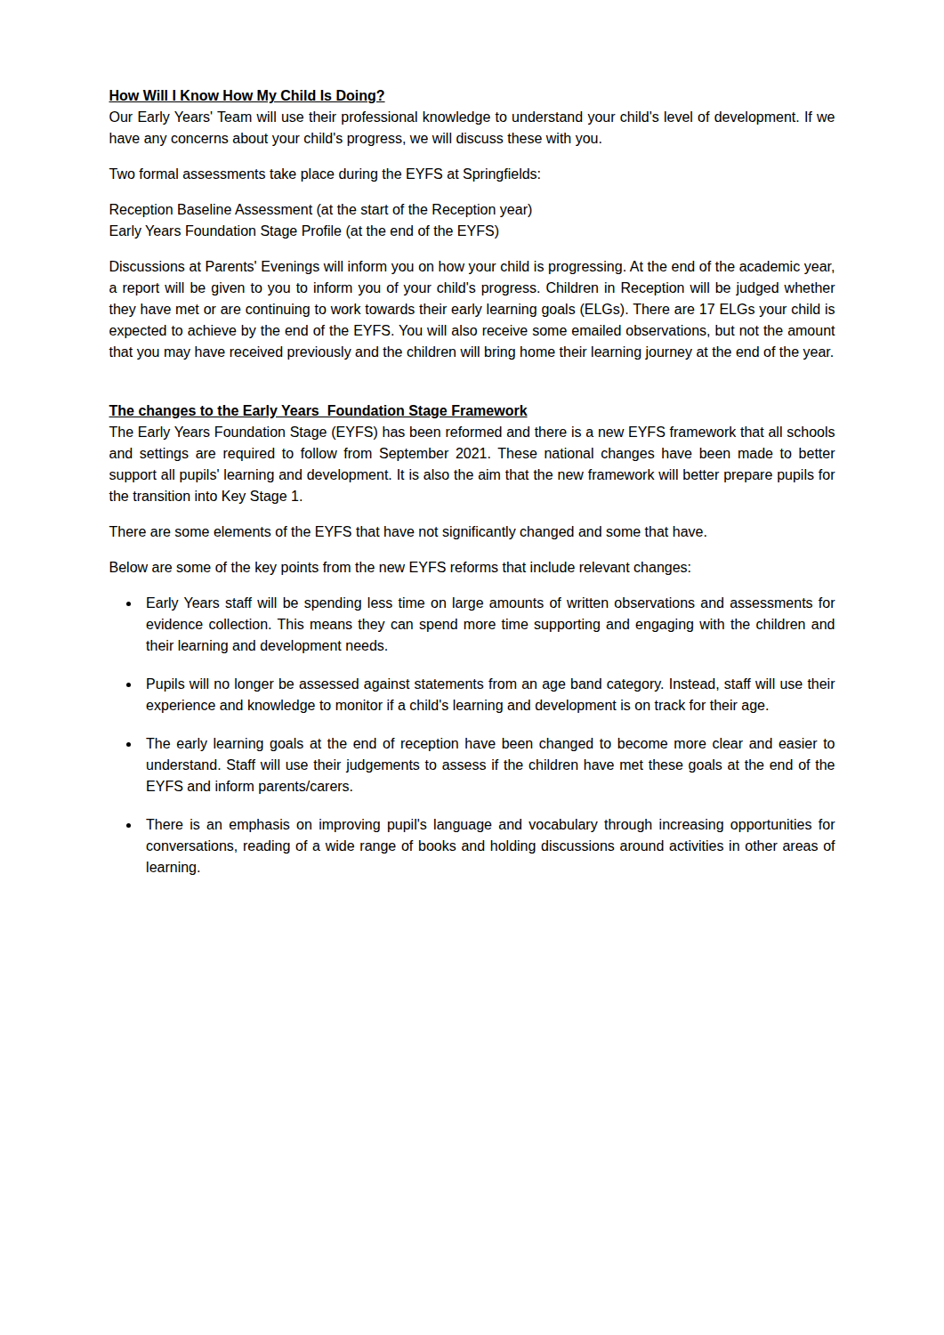How Will I Know How My Child Is Doing?
Our Early Years' Team will use their professional knowledge to understand your child's level of development. If we have any concerns about your child's progress, we will discuss these with you.
Two formal assessments take place during the EYFS at Springfields:
Reception Baseline Assessment (at the start of the Reception year)
Early Years Foundation Stage Profile (at the end of the EYFS)
Discussions at Parents' Evenings will inform you on how your child is progressing. At the end of the academic year, a report will be given to you to inform you of your child's progress. Children in Reception will be judged whether they have met or are continuing to work towards their early learning goals (ELGs). There are 17 ELGs your child is expected to achieve by the end of the EYFS. You will also receive some emailed observations, but not the amount that you may have received previously and the children will bring home their learning journey at the end of the year.
The changes to the Early Years Foundation Stage Framework
The Early Years Foundation Stage (EYFS) has been reformed and there is a new EYFS framework that all schools and settings are required to follow from September 2021. These national changes have been made to better support all pupils' learning and development. It is also the aim that the new framework will better prepare pupils for the transition into Key Stage 1.
There are some elements of the EYFS that have not significantly changed and some that have.
Below are some of the key points from the new EYFS reforms that include relevant changes:
Early Years staff will be spending less time on large amounts of written observations and assessments for evidence collection. This means they can spend more time supporting and engaging with the children and their learning and development needs.
Pupils will no longer be assessed against statements from an age band category. Instead, staff will use their experience and knowledge to monitor if a child's learning and development is on track for their age.
The early learning goals at the end of reception have been changed to become more clear and easier to understand. Staff will use their judgements to assess if the children have met these goals at the end of the EYFS and inform parents/carers.
There is an emphasis on improving pupil's language and vocabulary through increasing opportunities for conversations, reading of a wide range of books and holding discussions around activities in other areas of learning.